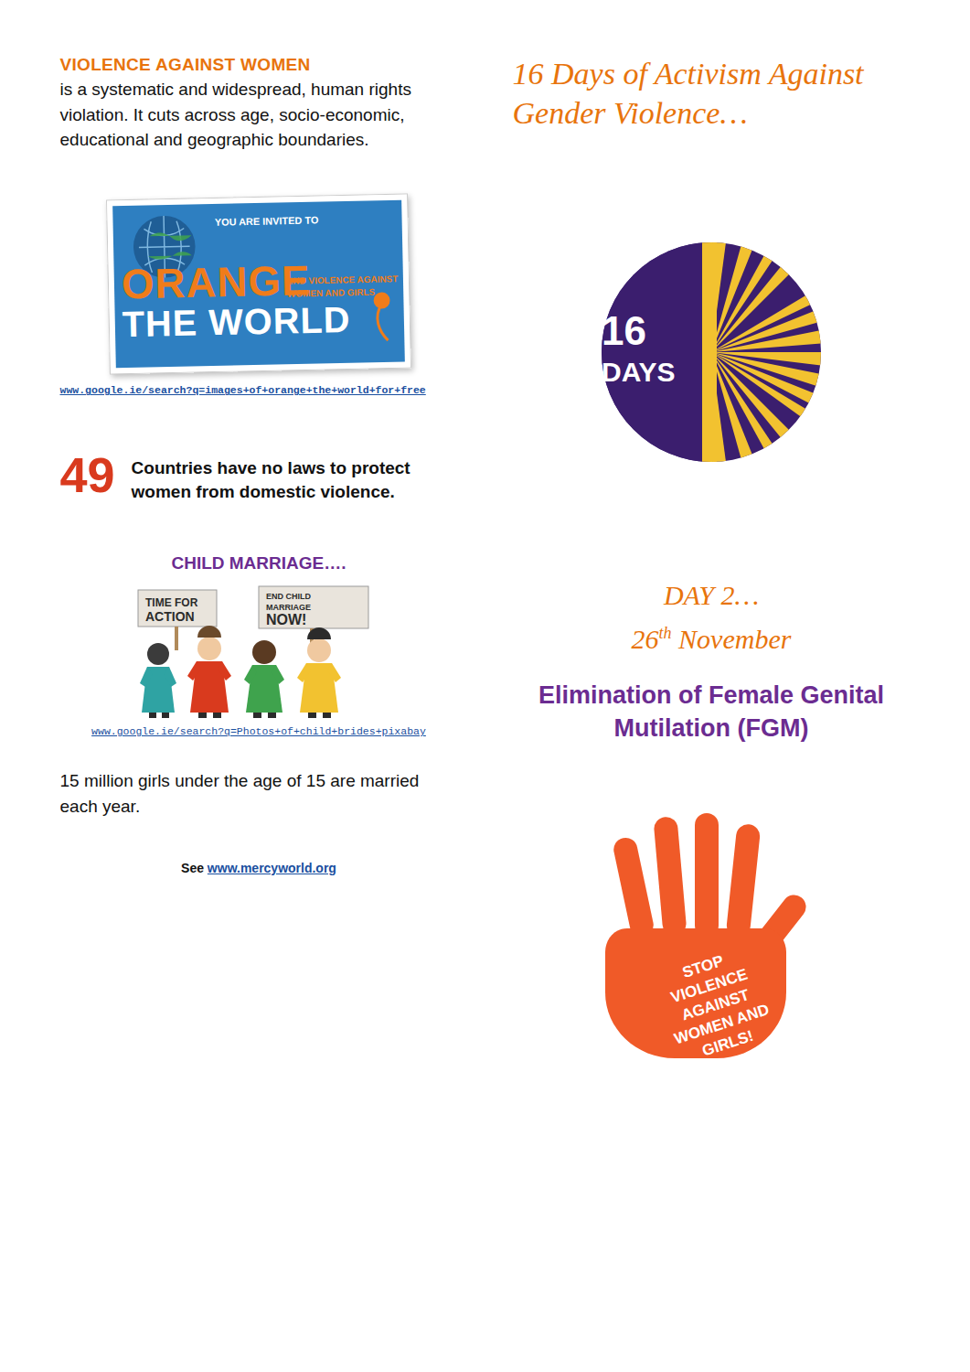VIOLENCE AGAINST WOMEN
is a systematic and widespread, human rights violation. It cuts across age, socio-economic, educational and geographic boundaries.
YOU ARE INVITED TO ORANGE THE WORLD END VIOLENCE AGAINST WOMEN AND GIRLS www.google.ie/search?q=images+of+orange+the+world+for+free
49
Countries have no laws to protect women from domestic violence.
CHILD MARRIAGE….
TIME FOR ACTION END CHILD MARRIAGE NOW! www.google.ie/search?q=Photos+of+child+brides+pixabay
15 million girls under the age of 15 are married each year.
See www.mercyworld.org
16 Days of Activism Against Gender Violence…
16 DAYS
DAY 2…
26th November
Elimination of Female Genital Mutilation (FGM)
STOP VIOLENCE AGAINST WOMEN AND GIRLS!